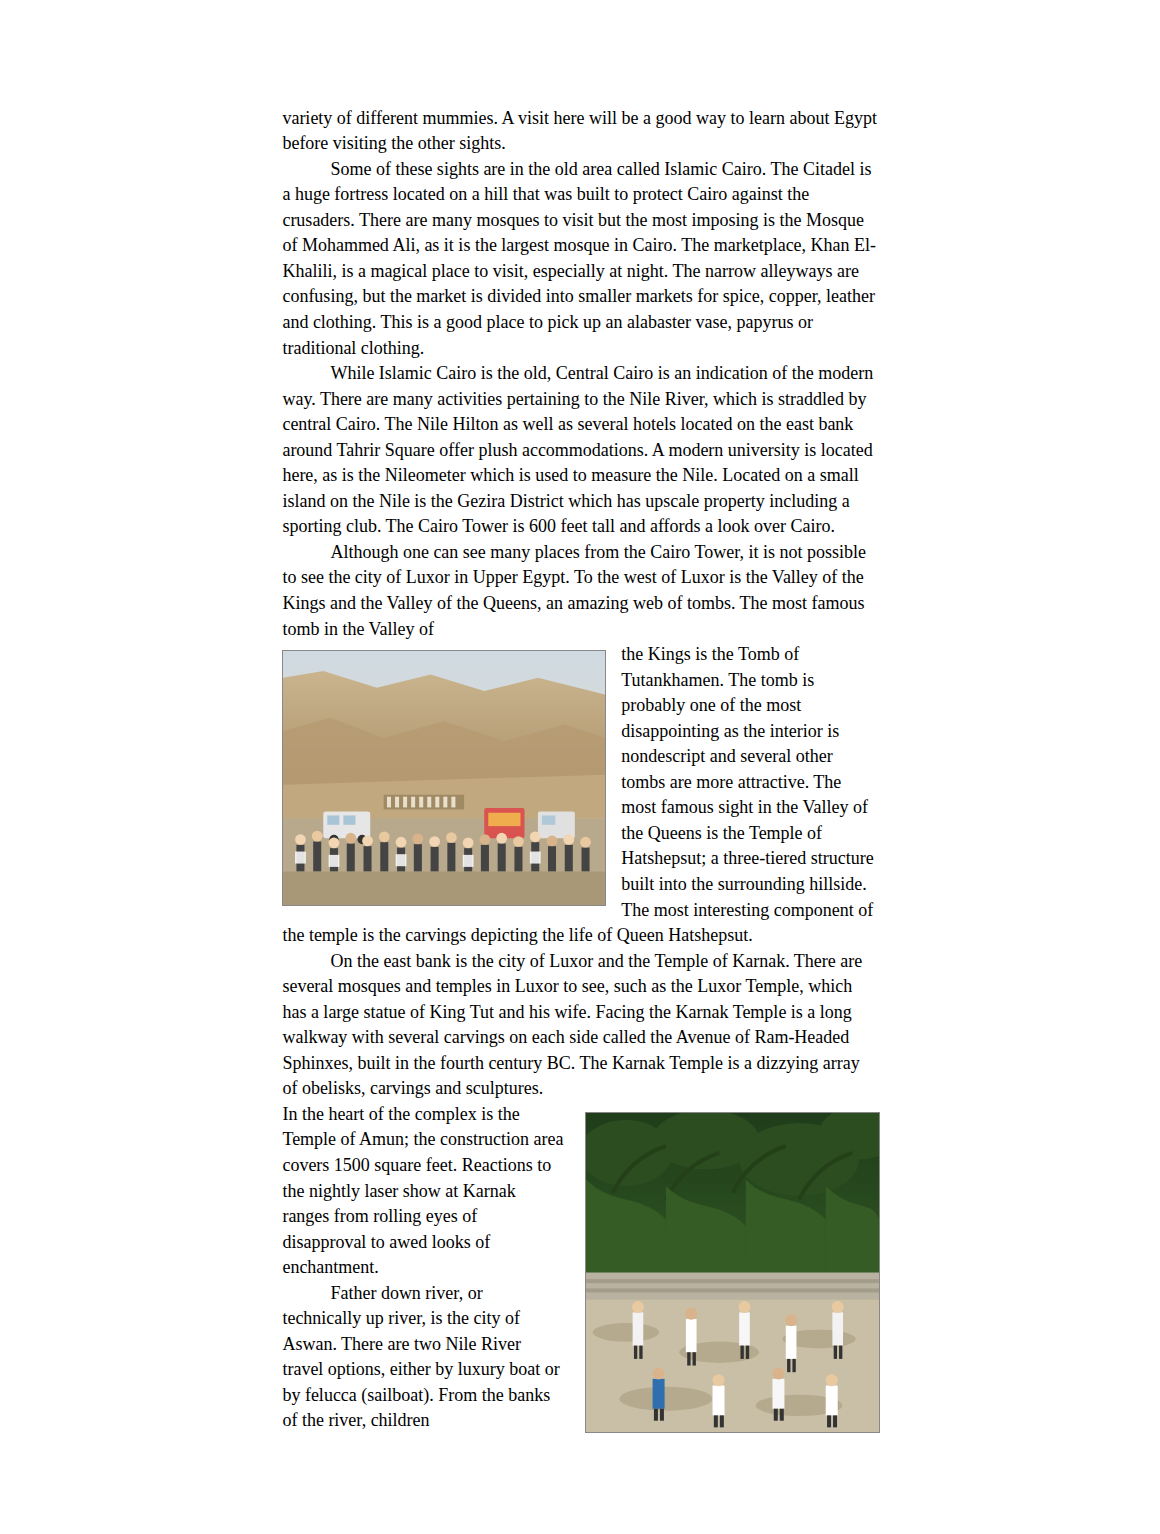variety of different mummies. A visit here will be a good way to learn about Egypt before visiting the other sights.
Some of these sights are in the old area called Islamic Cairo. The Citadel is a huge fortress located on a hill that was built to protect Cairo against the crusaders. There are many mosques to visit but the most imposing is the Mosque of Mohammed Ali, as it is the largest mosque in Cairo. The marketplace, Khan El-Khalili, is a magical place to visit, especially at night. The narrow alleyways are confusing, but the market is divided into smaller markets for spice, copper, leather and clothing. This is a good place to pick up an alabaster vase, papyrus or traditional clothing.
While Islamic Cairo is the old, Central Cairo is an indication of the modern way. There are many activities pertaining to the Nile River, which is straddled by central Cairo. The Nile Hilton as well as several hotels located on the east bank around Tahrir Square offer plush accommodations. A modern university is located here, as is the Nileometer which is used to measure the Nile. Located on a small island on the Nile is the Gezira District which has upscale property including a sporting club. The Cairo Tower is 600 feet tall and affords a look over Cairo.
Although one can see many places from the Cairo Tower, it is not possible to see the city of Luxor in Upper Egypt. To the west of Luxor is the Valley of the Kings and the Valley of the Queens, an amazing web of tombs. The most famous tomb in the Valley of
the Kings is the Tomb of Tutankhamen. The tomb is probably one of the most disappointing as the interior is nondescript and several other tombs are more attractive. The most famous sight in the Valley of the Queens is the Temple of Hatshepsut; a three-tiered structure built into the surrounding hillside. The most interesting component of the temple is the carvings depicting the life of Queen Hatshepsut.
On the east bank is the city of Luxor and the Temple of Karnak. There are several mosques and temples in Luxor to see, such as the Luxor Temple, which has a large statue of King Tut and his wife. Facing the Karnak Temple is a long walkway with several carvings on each side called the Avenue of Ram-Headed Sphinxes, built in the fourth century BC. The Karnak Temple is a dizzying array of obelisks, carvings and sculptures.
In the heart of the complex is the Temple of Amun; the construction area covers 1500 square feet. Reactions to the nightly laser show at Karnak ranges from rolling eyes of disapproval to awed looks of enchantment.
Father down river, or technically up river, is the city of Aswan. There are two Nile River travel options, either by luxury boat or by felucca (sailboat). From the banks of the river, children